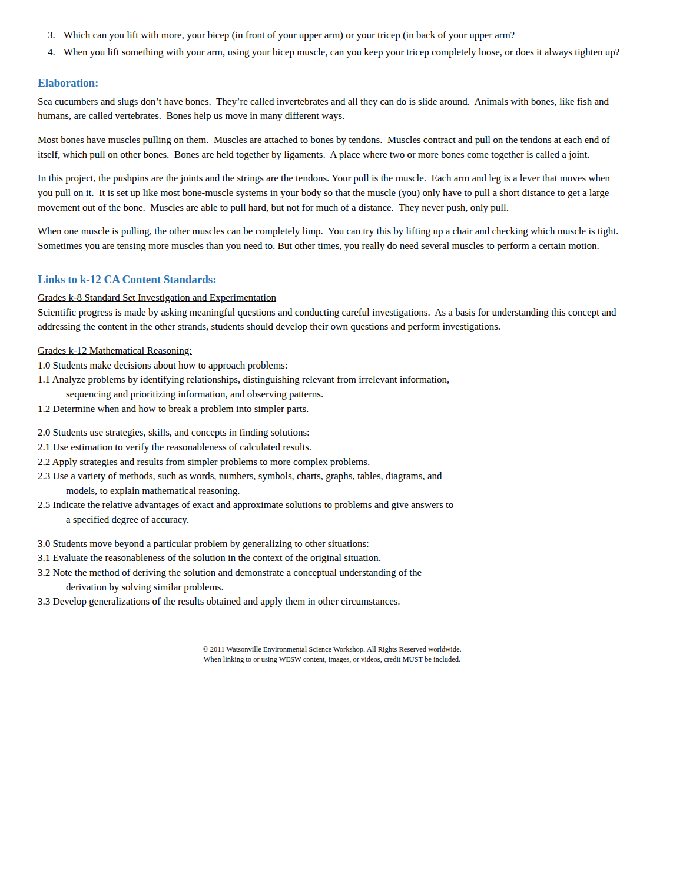Which can you lift with more, your bicep (in front of your upper arm) or your tricep (in back of your upper arm?
When you lift something with your arm, using your bicep muscle, can you keep your tricep completely loose, or does it always tighten up?
Elaboration:
Sea cucumbers and slugs don’t have bones. They’re called invertebrates and all they can do is slide around. Animals with bones, like fish and humans, are called vertebrates. Bones help us move in many different ways.
Most bones have muscles pulling on them. Muscles are attached to bones by tendons. Muscles contract and pull on the tendons at each end of itself, which pull on other bones. Bones are held together by ligaments. A place where two or more bones come together is called a joint.
In this project, the pushpins are the joints and the strings are the tendons. Your pull is the muscle. Each arm and leg is a lever that moves when you pull on it. It is set up like most bone-muscle systems in your body so that the muscle (you) only have to pull a short distance to get a large movement out of the bone. Muscles are able to pull hard, but not for much of a distance. They never push, only pull.
When one muscle is pulling, the other muscles can be completely limp. You can try this by lifting up a chair and checking which muscle is tight. Sometimes you are tensing more muscles than you need to. But other times, you really do need several muscles to perform a certain motion.
Links to k-12 CA Content Standards:
Grades k-8 Standard Set Investigation and Experimentation
Scientific progress is made by asking meaningful questions and conducting careful investigations. As a basis for understanding this concept and addressing the content in the other strands, students should develop their own questions and perform investigations.
Grades k-12 Mathematical Reasoning:
1.0 Students make decisions about how to approach problems:
1.1 Analyze problems by identifying relationships, distinguishing relevant from irrelevant information,
sequencing and prioritizing information, and observing patterns.
1.2 Determine when and how to break a problem into simpler parts.
2.0 Students use strategies, skills, and concepts in finding solutions:
2.1 Use estimation to verify the reasonableness of calculated results.
2.2 Apply strategies and results from simpler problems to more complex problems.
2.3 Use a variety of methods, such as words, numbers, symbols, charts, graphs, tables, diagrams, and
models, to explain mathematical reasoning.
2.5 Indicate the relative advantages of exact and approximate solutions to problems and give answers to
a specified degree of accuracy.
3.0 Students move beyond a particular problem by generalizing to other situations:
3.1 Evaluate the reasonableness of the solution in the context of the original situation.
3.2 Note the method of deriving the solution and demonstrate a conceptual understanding of the
derivation by solving similar problems.
3.3 Develop generalizations of the results obtained and apply them in other circumstances.
© 2011 Watsonville Environmental Science Workshop. All Rights Reserved worldwide.
When linking to or using WESW content, images, or videos, credit MUST be included.